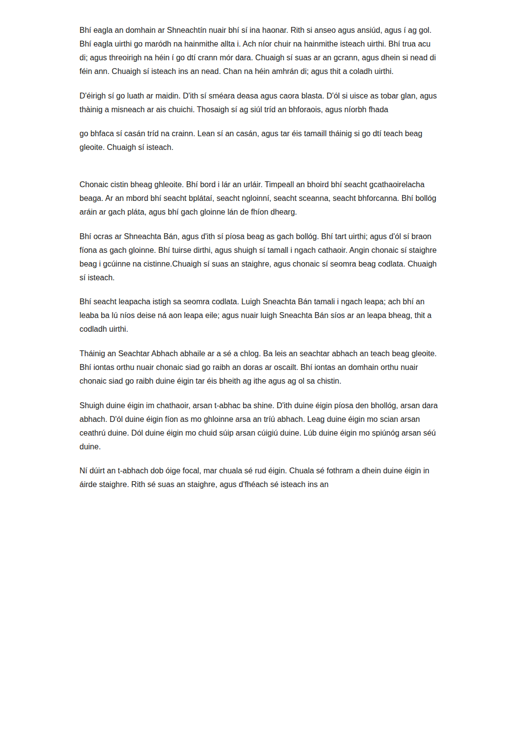Bhí eagla an domhain ar Shneachtín nuair bhí sí ina haonar. Rith si anseo agus ansiúd, agus í ag gol. Bhí eagla uirthi go maródh na hainmithe allta i. Ach níor chuir na hainmithe isteach uirthi. Bhí trua acu di; agus threoirigh na héin í go dtí crann mór dara. Chuaigh sí suas ar an gcrann, agus dhein si nead di féin ann. Chuaigh sí isteach ins an nead. Chan na héin amhrán di; agus thit a coladh uirthi.
D'éirigh sí go luath ar maidin. D'ith sí sméara deasa agus caora blasta. D'ól si uisce as tobar glan, agus thàinig a misneach ar ais chuichi. Thosaigh sí ag siúl tríd an bhforaois, agus níorbh fhada
go bhfaca sí casán tríd na crainn. Lean sí an casán, agus tar éis tamaill tháinig si go dtí teach beag gleoite. Chuaigh sí isteach.
Chonaic cistin bheag ghleoite. Bhí bord i lár an urláir. Timpeall an bhoird bhí seacht gcathaoirelacha beaga. Ar an mbord bhí seacht bplátaí, seacht ngloinní, seacht sceanna, seacht bhforcanna. Bhí bollóg aráin ar gach pláta, agus bhí gach gloinne lán de fhíon dhearg.
Bhí ocras ar Shneachta Bán, agus d'ith sí píosa beag as gach bollóg. Bhí tart uirthi; agus d'ól sí braon fíona as gach gloinne. Bhí tuirse dirthi, agus shuigh sí tamall i ngach cathaoir. Angin chonaic sí staighre beag i gcúinne na cistinne.Chuaigh sí suas an staighre, agus chonaic sí seomra beag codlata. Chuaigh sí isteach.
Bhí seacht leapacha istigh sa seomra codlata. Luigh Sneachta Bán tamali i ngach leapa; ach bhí an leaba ba lú níos deise ná aon leapa eile; agus nuair luigh Sneachta Bán síos ar an leapa bheag, thit a codladh uirthi.
Tháinig an Seachtar Abhach abhaile ar a sé a chlog. Ba leis an seachtar abhach an teach beag gleoite. Bhí iontas orthu nuair chonaic siad go raibh an doras ar oscailt. Bhí iontas an domhain orthu nuair chonaic siad go raibh duine éigin tar éis bheith ag ithe agus ag ol sa chistin.
Shuigh duine éigin im chathaoir, arsan t-abhac ba shine. D'ith duine éigin píosa den bhollóg, arsan dara abhach. D'ól duine éigin fíon as mo ghloinne arsa an tríú abhach. Leag duine éigin mo scian arsan ceathrú duine. Dól duine éigin mo chuid súip arsan cúigiú duine. Lúb duine éigin mo spiúnóg arsan séú duine.
Ní dúirt an t-abhach dob óige focal, mar chuala sé rud éigin. Chuala sé fothram a dhein duine éigin in áirde staighre. Rith sé suas an staighre, agus d'fhéach sé isteach ins an